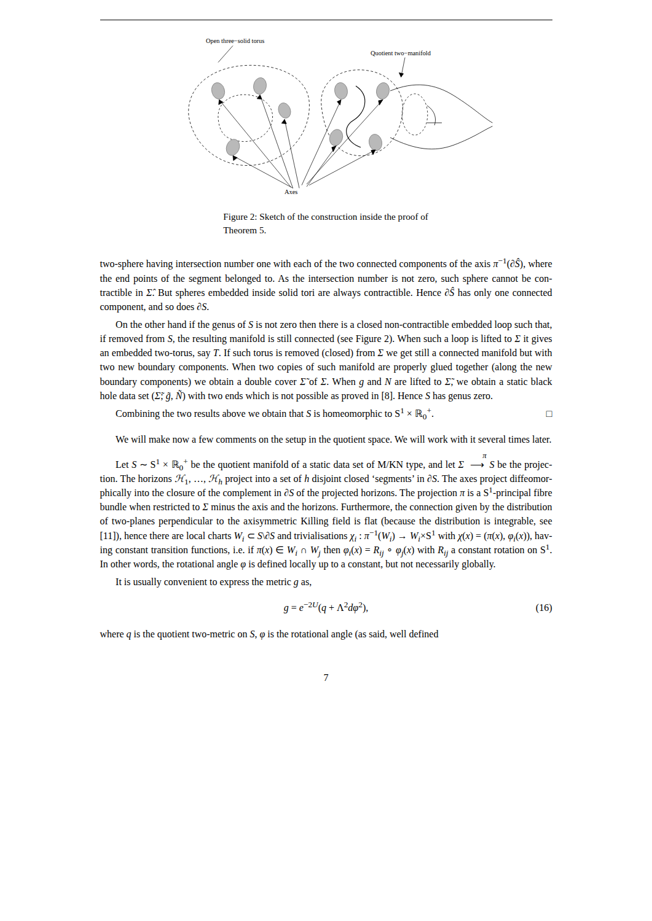Open three−solid torus Quotient two−manifold Axes
Figure 2: Sketch of the construction inside the proof of Theorem 5.
two-sphere having intersection number one with each of the two connected components of the axis π−1(∂Ŝ), where the end points of the segment belonged to. As the intersection number is not zero, such sphere cannot be contractible in Σ̂. But spheres embedded inside solid tori are always contractible. Hence ∂Ŝ has only one connected component, and so does ∂S.
On the other hand if the genus of S is not zero then there is a closed non-contractible embedded loop such that, if removed from S, the resulting manifold is still connected (see Figure 2). When such a loop is lifted to Σ it gives an embedded two-torus, say T. If such torus is removed (closed) from Σ we get still a connected manifold but with two new boundary components. When two copies of such manifold are properly glued together (along the new boundary components) we obtain a double cover Σ̃ of Σ. When g and N are lifted to Σ̃, we obtain a static black hole data set (Σ̃; g̃, Ñ) with two ends which is not possible as proved in [8]. Hence S has genus zero.
Combining the two results above we obtain that S is homeomorphic to S1 × ℝ0+. □
We will make now a few comments on the setup in the quotient space. We will work with it several times later.
Let S ∼ S1 × ℝ0+ be the quotient manifold of a static data set of M/KN type, and let Σ π
⟶ S be the projection. The horizons ℋ1, …, ℋh project into a set of h disjoint closed ‘segments’ in ∂S. The axes project diffeomorphically into the closure of the complement in ∂S of the projected horizons. The projection π is a S1-principal fibre bundle when restricted to Σ minus the axis and the horizons. Furthermore, the connection given by the distribution of two-planes perpendicular to the axisymmetric Killing field is flat (because the distribution is integrable, see [11]), hence there are local charts Wi ⊂ S\∂S and trivialisations χi : π−1(Wi) → Wi×S1 with χ(x) = (π(x), φi(x)), having constant transition functions, i.e. if π(x) ∈ Wi ∩ Wj then φi(x) = Rij ∘ φj(x) with Rij a constant rotation on S1. In other words, the rotational angle φ is defined locally up to a constant, but not necessarily globally.
It is usually convenient to express the metric g as,
g = e−2U(q + Λ2dφ2), (16)
where q is the quotient two-metric on S, φ is the rotational angle (as said, well defined
7